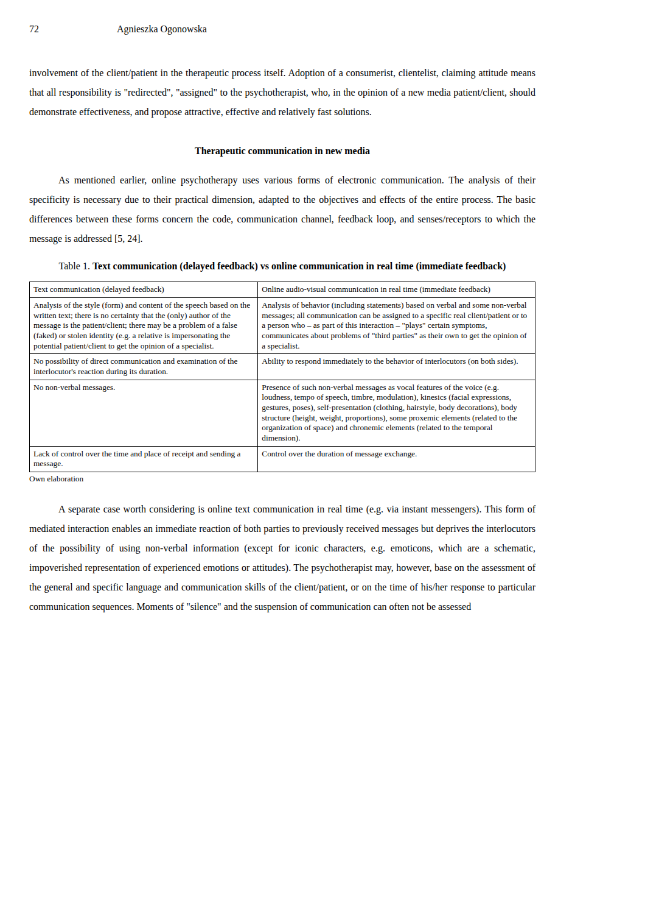72 Agnieszka Ogonowska
involvement of the client/patient in the therapeutic process itself. Adoption of a consumerist, clientelist, claiming attitude means that all responsibility is "redirected", "assigned" to the psychotherapist, who, in the opinion of a new media patient/client, should demonstrate effectiveness, and propose attractive, effective and relatively fast solutions.
Therapeutic communication in new media
As mentioned earlier, online psychotherapy uses various forms of electronic communication. The analysis of their specificity is necessary due to their practical dimension, adapted to the objectives and effects of the entire process. The basic differences between these forms concern the code, communication channel, feedback loop, and senses/receptors to which the message is addressed [5, 24].
Table 1. Text communication (delayed feedback) vs online communication in real time (immediate feedback)
| Text communication (delayed feedback) | Online audio-visual communication in real time (immediate feedback) |
| Analysis of the style (form) and content of the speech based on the written text; there is no certainty that the (only) author of the message is the patient/client; there may be a problem of a false (faked) or stolen identity (e.g. a relative is impersonating the potential patient/client to get the opinion of a specialist. | Analysis of behavior (including statements) based on verbal and some non-verbal messages; all communication can be assigned to a specific real client/patient or to a person who – as part of this interaction – "plays" certain symptoms, communicates about problems of "third parties" as their own to get the opinion of a specialist. |
| No possibility of direct communication and examination of the interlocutor's reaction during its duration. | Ability to respond immediately to the behavior of interlocutors (on both sides). |
| No non-verbal messages. | Presence of such non-verbal messages as vocal features of the voice (e.g. loudness, tempo of speech, timbre, modulation), kinesics (facial expressions, gestures, poses), self-presentation (clothing, hairstyle, body decorations), body structure (height, weight, proportions), some proxemic elements (related to the organization of space) and chronemic elements (related to the temporal dimension). |
| Lack of control over the time and place of receipt and sending a message. | Control over the duration of message exchange. |
Own elaboration
A separate case worth considering is online text communication in real time (e.g. via instant messengers). This form of mediated interaction enables an immediate reaction of both parties to previously received messages but deprives the interlocutors of the possibility of using non-verbal information (except for iconic characters, e.g. emoticons, which are a schematic, impoverished representation of experienced emotions or attitudes). The psychotherapist may, however, base on the assessment of the general and specific language and communication skills of the client/patient, or on the time of his/her response to particular communication sequences. Moments of "silence" and the suspension of communication can often not be assessed